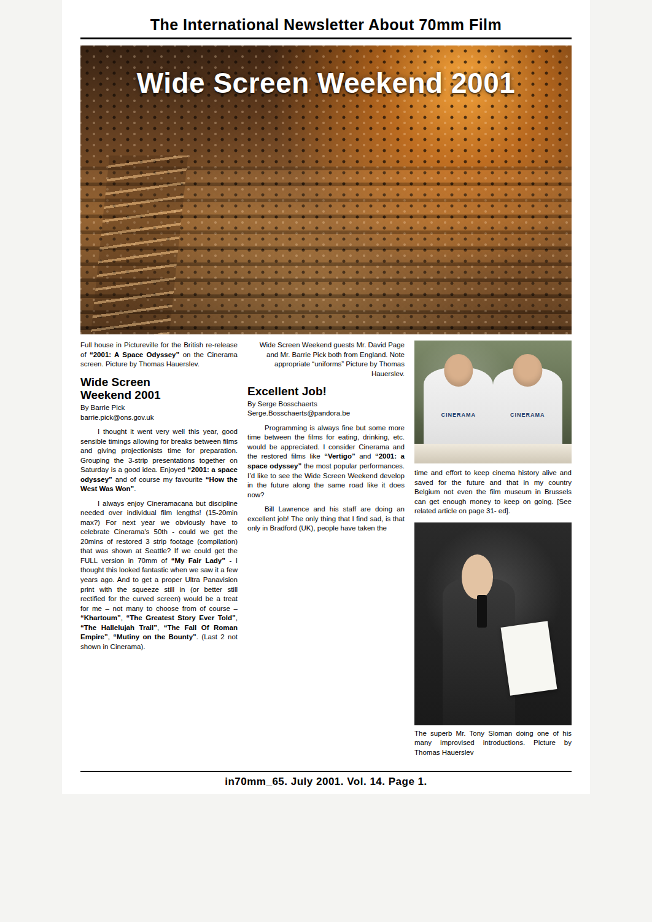The International Newsletter About 70mm Film
Wide Screen Weekend 2001
Full house in Pictureville for the British re-release of “2001: A Space Odyssey” on the Cinerama screen. Picture by Thomas Hauerslev.
Wide Screen
Weekend 2001
By Barrie Pick
barrie.pick@ons.gov.uk
I thought it went very well this year, good sensible timings allowing for breaks between films and giving projectionists time for preparation. Grouping the 3-strip presentations together on Saturday is a good idea. Enjoyed “2001: a space odyssey” and of course my favourite “How the West Was Won”.
I always enjoy Cineramacana but discipline needed over individual film lengths! (15-20min max?) For next year we obviously have to celebrate Cinerama's 50th - could we get the 20mins of restored 3 strip footage (compilation) that was shown at Seattle? If we could get the FULL version in 70mm of “My Fair Lady” - I thought this looked fantastic when we saw it a few years ago. And to get a proper Ultra Panavision print with the squeeze still in (or better still rectified for the curved screen) would be a treat for me – not many to choose from of course – “Khartoum”, “The Greatest Story Ever Told”, “The Hallelujah Trail”, “The Fall Of Roman Empire”, “Mutiny on the Bounty”. (Last 2 not shown in Cinerama).
Wide Screen Weekend guests Mr. David Page and Mr. Barrie Pick both from England. Note appropriate “uniforms” Picture by Thomas Hauerslev.
Excellent Job!
By Serge Bosschaerts
Serge.Bosschaerts@pandora.be
Programming is always fine but some more time between the films for eating, drinking, etc. would be appreciated. I consider Cinerama and the restored films like “Vertigo” and “2001: a space odyssey” the most popular performances. I’d like to see the Wide Screen Weekend develop in the future along the same road like it does now?
Bill Lawrence and his staff are doing an excellent job! The only thing that I find sad, is that only in Bradford (UK), people have taken the
CINERAMA
CINERAMA
time and effort to keep cinema history alive and saved for the future and that in my country Belgium not even the film museum in Brussels can get enough money to keep on going. [See related article on page 31- ed].
The superb Mr. Tony Sloman doing one of his many improvised introductions. Picture by Thomas Hauerslev
in70mm_65. July 2001. Vol. 14. Page 1.